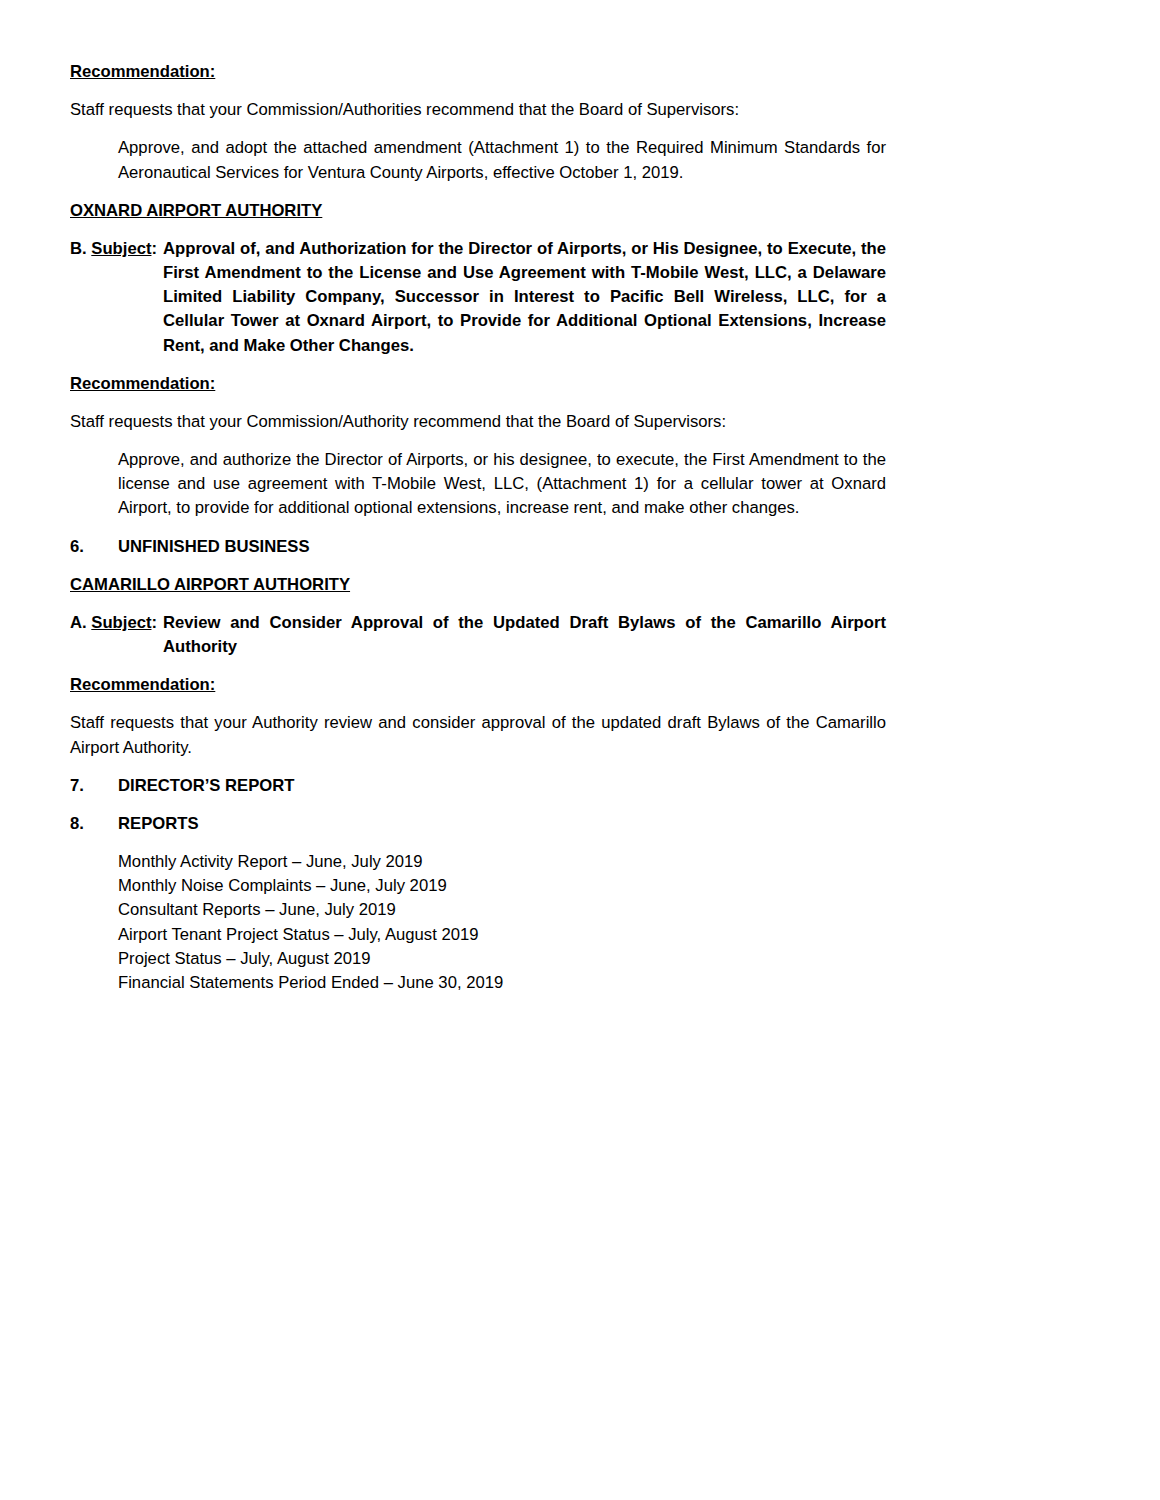Recommendation:
Staff requests that your Commission/Authorities recommend that the Board of Supervisors:
Approve, and adopt the attached amendment (Attachment 1) to the Required Minimum Standards for Aeronautical Services for Ventura County Airports, effective October 1, 2019.
OXNARD AIRPORT AUTHORITY
B. Subject: Approval of, and Authorization for the Director of Airports, or His Designee, to Execute, the First Amendment to the License and Use Agreement with T-Mobile West, LLC, a Delaware Limited Liability Company, Successor in Interest to Pacific Bell Wireless, LLC, for a Cellular Tower at Oxnard Airport, to Provide for Additional Optional Extensions, Increase Rent, and Make Other Changes.
Recommendation:
Staff requests that your Commission/Authority recommend that the Board of Supervisors:
Approve, and authorize the Director of Airports, or his designee, to execute, the First Amendment to the license and use agreement with T-Mobile West, LLC, (Attachment 1) for a cellular tower at Oxnard Airport, to provide for additional optional extensions, increase rent, and make other changes.
6. UNFINISHED BUSINESS
CAMARILLO AIRPORT AUTHORITY
A. Subject: Review and Consider Approval of the Updated Draft Bylaws of the Camarillo Airport Authority
Recommendation:
Staff requests that your Authority review and consider approval of the updated draft Bylaws of the Camarillo Airport Authority.
7. DIRECTOR’S REPORT
8. REPORTS
Monthly Activity Report – June, July 2019
Monthly Noise Complaints – June, July 2019
Consultant Reports – June, July 2019
Airport Tenant Project Status – July, August 2019
Project Status – July, August 2019
Financial Statements Period Ended – June 30, 2019